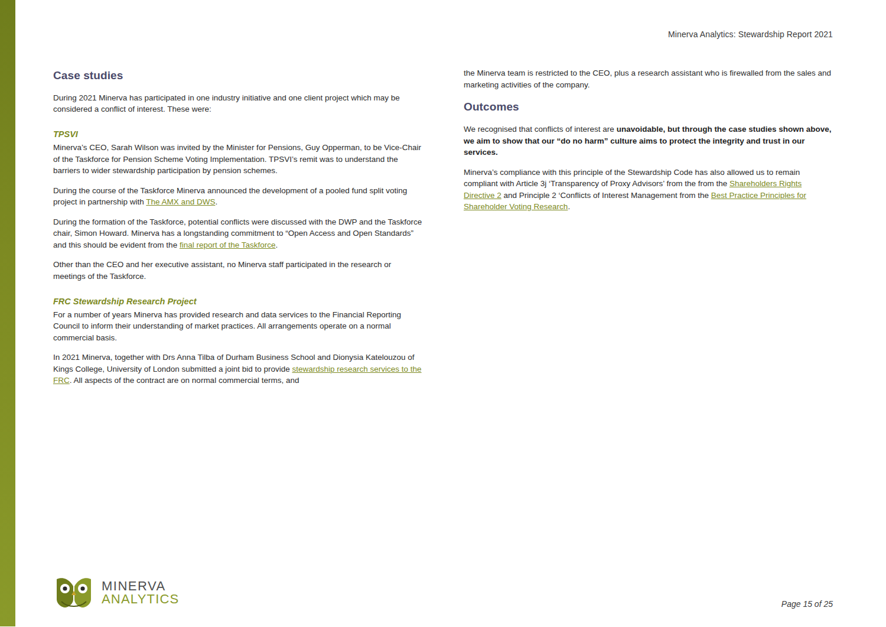Minerva Analytics: Stewardship Report 2021
Case studies
During 2021 Minerva has participated in one industry initiative and one client project which may be considered a conflict of interest. These were:
TPSVI
Minerva’s CEO, Sarah Wilson was invited by the Minister for Pensions, Guy Opperman, to be Vice-Chair of the Taskforce for Pension Scheme Voting Implementation. TPSVI’s remit was to understand the barriers to wider stewardship participation by pension schemes.
During the course of the Taskforce Minerva announced the development of a pooled fund split voting project in partnership with The AMX and DWS.
During the formation of the Taskforce, potential conflicts were discussed with the DWP and the Taskforce chair, Simon Howard. Minerva has a longstanding commitment to “Open Access and Open Standards” and this should be evident from the final report of the Taskforce.
Other than the CEO and her executive assistant, no Minerva staff participated in the research or meetings of the Taskforce.
FRC Stewardship Research Project
For a number of years Minerva has provided research and data services to the Financial Reporting Council to inform their understanding of market practices. All arrangements operate on a normal commercial basis.
In 2021 Minerva, together with Drs Anna Tilba of Durham Business School and Dionysia Katelouzou of Kings College, University of London submitted a joint bid to provide stewardship research services to the FRC. All aspects of the contract are on normal commercial terms, and
the Minerva team is restricted to the CEO, plus a research assistant who is firewalled from the sales and marketing activities of the company.
Outcomes
We recognised that conflicts of interest are unavoidable, but through the case studies shown above, we aim to show that our “do no harm” culture aims to protect the integrity and trust in our services.
Minerva’s compliance with this principle of the Stewardship Code has also allowed us to remain compliant with Article 3j ‘Transparency of Proxy Advisors’ from the from the Shareholders Rights Directive 2 and Principle 2 ‘Conflicts of Interest Management from the Best Practice Principles for Shareholder Voting Research.
MINERVA ANALYTICS
Page 15 of 25